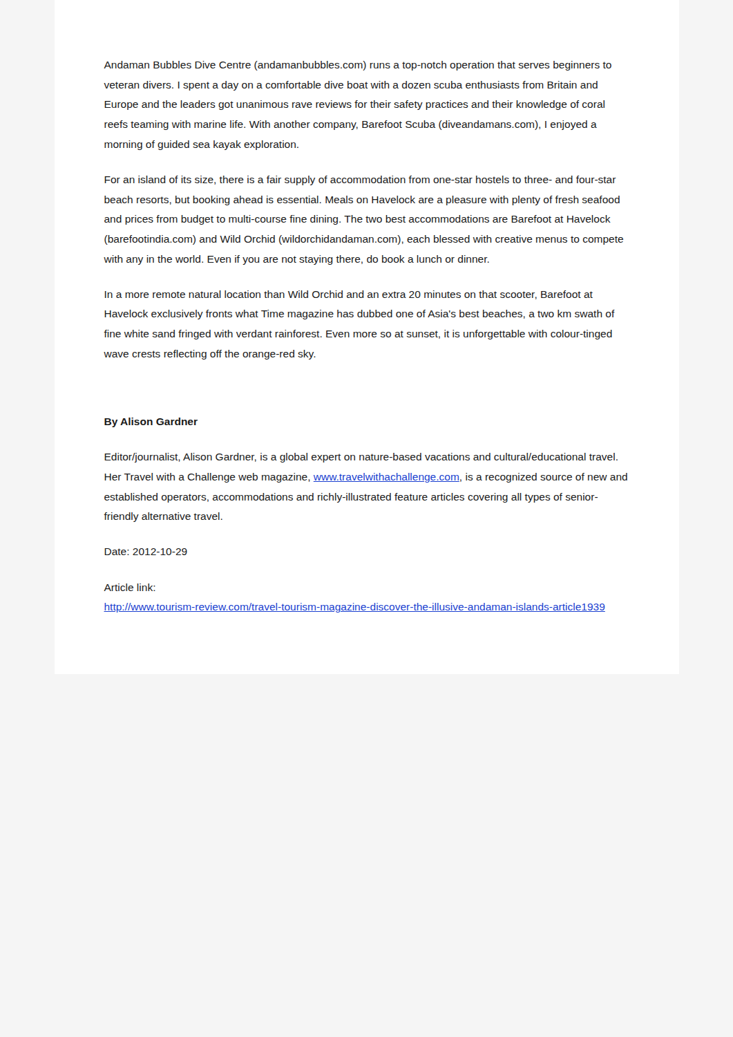Andaman Bubbles Dive Centre (andamanbubbles.com) runs a top-notch operation that serves beginners to veteran divers. I spent a day on a comfortable dive boat with a dozen scuba enthusiasts from Britain and Europe and the leaders got unanimous rave reviews for their safety practices and their knowledge of coral reefs teaming with marine life. With another company, Barefoot Scuba (diveandamans.com), I enjoyed a morning of guided sea kayak exploration.
For an island of its size, there is a fair supply of accommodation from one-star hostels to three- and four-star beach resorts, but booking ahead is essential. Meals on Havelock are a pleasure with plenty of fresh seafood and prices from budget to multi-course fine dining. The two best accommodations are Barefoot at Havelock (barefootindia.com) and Wild Orchid (wildorchidandaman.com), each blessed with creative menus to compete with any in the world. Even if you are not staying there, do book a lunch or dinner.
In a more remote natural location than Wild Orchid and an extra 20 minutes on that scooter, Barefoot at Havelock exclusively fronts what Time magazine has dubbed one of Asia's best beaches, a two km swath of fine white sand fringed with verdant rainforest. Even more so at sunset, it is unforgettable with colour-tinged wave crests reflecting off the orange-red sky.
By Alison Gardner
Editor/journalist, Alison Gardner, is a global expert on nature-based vacations and cultural/educational travel. Her Travel with a Challenge web magazine, www.travelwithachallenge.com, is a recognized source of new and established operators, accommodations and richly-illustrated feature articles covering all types of senior-friendly alternative travel.
Date: 2012-10-29
Article link:
http://www.tourism-review.com/travel-tourism-magazine-discover-the-illusive-andaman-islands-article1939